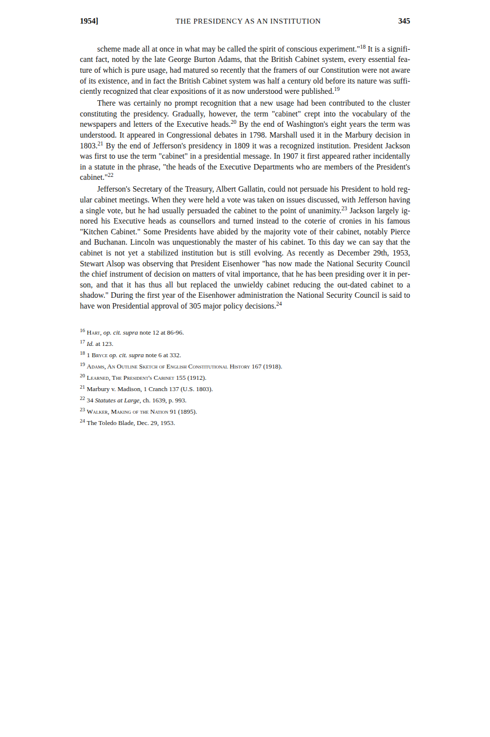1954] THE PRESIDENCY AS AN INSTITUTION 345
scheme made all at once in what may be called the spirit of conscious experiment."18 It is a significant fact, noted by the late George Burton Adams, that the British Cabinet system, every essential feature of which is pure usage, had matured so recently that the framers of our Constitution were not aware of its existence, and in fact the British Cabinet system was half a century old before its nature was sufficiently recognized that clear expositions of it as now understood were published.19
There was certainly no prompt recognition that a new usage had been contributed to the cluster constituting the presidency. Gradually, however, the term "cabinet" crept into the vocabulary of the newspapers and letters of the Executive heads.20 By the end of Washington's eight years the term was understood. It appeared in Congressional debates in 1798. Marshall used it in the Marbury decision in 1803.21 By the end of Jefferson's presidency in 1809 it was a recognized institution. President Jackson was first to use the term "cabinet" in a presidential message. In 1907 it first appeared rather incidentally in a statute in the phrase, "the heads of the Executive Departments who are members of the President's cabinet."22
Jefferson's Secretary of the Treasury, Albert Gallatin, could not persuade his President to hold regular cabinet meetings. When they were held a vote was taken on issues discussed, with Jefferson having a single vote, but he had usually persuaded the cabinet to the point of unanimity.23 Jackson largely ignored his Executive heads as counsellors and turned instead to the coterie of cronies in his famous "Kitchen Cabinet." Some Presidents have abided by the majority vote of their cabinet, notably Pierce and Buchanan. Lincoln was unquestionably the master of his cabinet. To this day we can say that the cabinet is not yet a stabilized institution but is still evolving. As recently as December 29th, 1953, Stewart Alsop was observing that President Eisenhower "has now made the National Security Council the chief instrument of decision on matters of vital importance, that he has been presiding over it in person, and that it has thus all but replaced the unwieldy cabinet reducing the out-dated cabinet to a shadow." During the first year of the Eisenhower administration the National Security Council is said to have won Presidential approval of 305 major policy decisions.24
Hart, op. cit. supra note 12 at 86-96.
Id. at 123.
1 Bryce op. cit. supra note 6 at 332.
Adams, An Outline Sketch of English Constitutional History 167 (1918).
Learned, The President's Cabinet 155 (1912).
Marbury v. Madison, 1 Cranch 137 (U.S. 1803).
34 Statutes at Large, ch. 1639, p. 993.
Walker, Making of the Nation 91 (1895).
The Toledo Blade, Dec. 29, 1953.